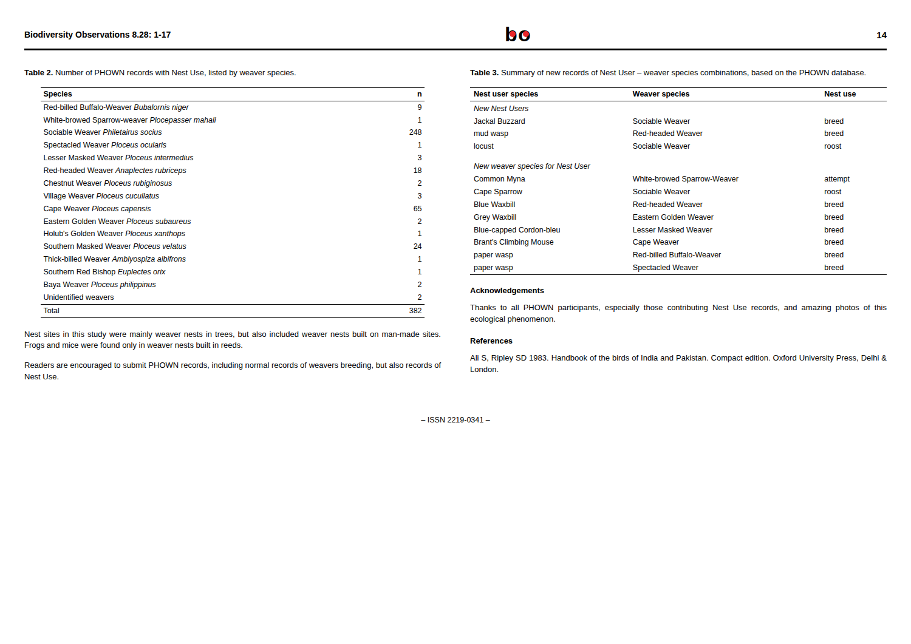Biodiversity Observations 8.28: 1-17
b o
14
Table 2. Number of PHOWN records with Nest Use, listed by weaver species.
| Species | n |
| --- | --- |
| Red-billed Buffalo-Weaver Bubalornis niger | 9 |
| White-browed Sparrow-weaver Plocepasser mahali | 1 |
| Sociable Weaver Philetairus socius | 248 |
| Spectacled Weaver Ploceus ocularis | 1 |
| Lesser Masked Weaver Ploceus intermedius | 3 |
| Red-headed Weaver Anaplectes rubriceps | 18 |
| Chestnut Weaver Ploceus rubiginosus | 2 |
| Village Weaver Ploceus cucullatus | 3 |
| Cape Weaver Ploceus capensis | 65 |
| Eastern Golden Weaver Ploceus subaureus | 2 |
| Holub's Golden Weaver Ploceus xanthops | 1 |
| Southern Masked Weaver Ploceus velatus | 24 |
| Thick-billed Weaver Amblyospiza albifrons | 1 |
| Southern Red Bishop Euplectes orix | 1 |
| Baya Weaver Ploceus philippinus | 2 |
| Unidentified weavers | 2 |
| Total | 382 |
Nest sites in this study were mainly weaver nests in trees, but also included weaver nests built on man-made sites. Frogs and mice were found only in weaver nests built in reeds.
Readers are encouraged to submit PHOWN records, including normal records of weavers breeding, but also records of Nest Use.
Table 3. Summary of new records of Nest User – weaver species combinations, based on the PHOWN database.
| Nest user species | Weaver species | Nest use |
| --- | --- | --- |
| New Nest Users |
| Jackal Buzzard | Sociable Weaver | breed |
| mud wasp | Red-headed Weaver | breed |
| locust | Sociable Weaver | roost |
| New weaver species for Nest User |
| Common Myna | White-browed Sparrow-Weaver | attempt |
| Cape Sparrow | Sociable Weaver | roost |
| Blue Waxbill | Red-headed Weaver | breed |
| Grey Waxbill | Eastern Golden Weaver | breed |
| Blue-capped Cordon-bleu | Lesser Masked Weaver | breed |
| Brant's Climbing Mouse | Cape Weaver | breed |
| paper wasp | Red-billed Buffalo-Weaver | breed |
| paper wasp | Spectacled Weaver | breed |
Acknowledgements
Thanks to all PHOWN participants, especially those contributing Nest Use records, and amazing photos of this ecological phenomenon.
References
Ali S, Ripley SD 1983. Handbook of the birds of India and Pakistan. Compact edition. Oxford University Press, Delhi & London.
– ISSN 2219-0341 –